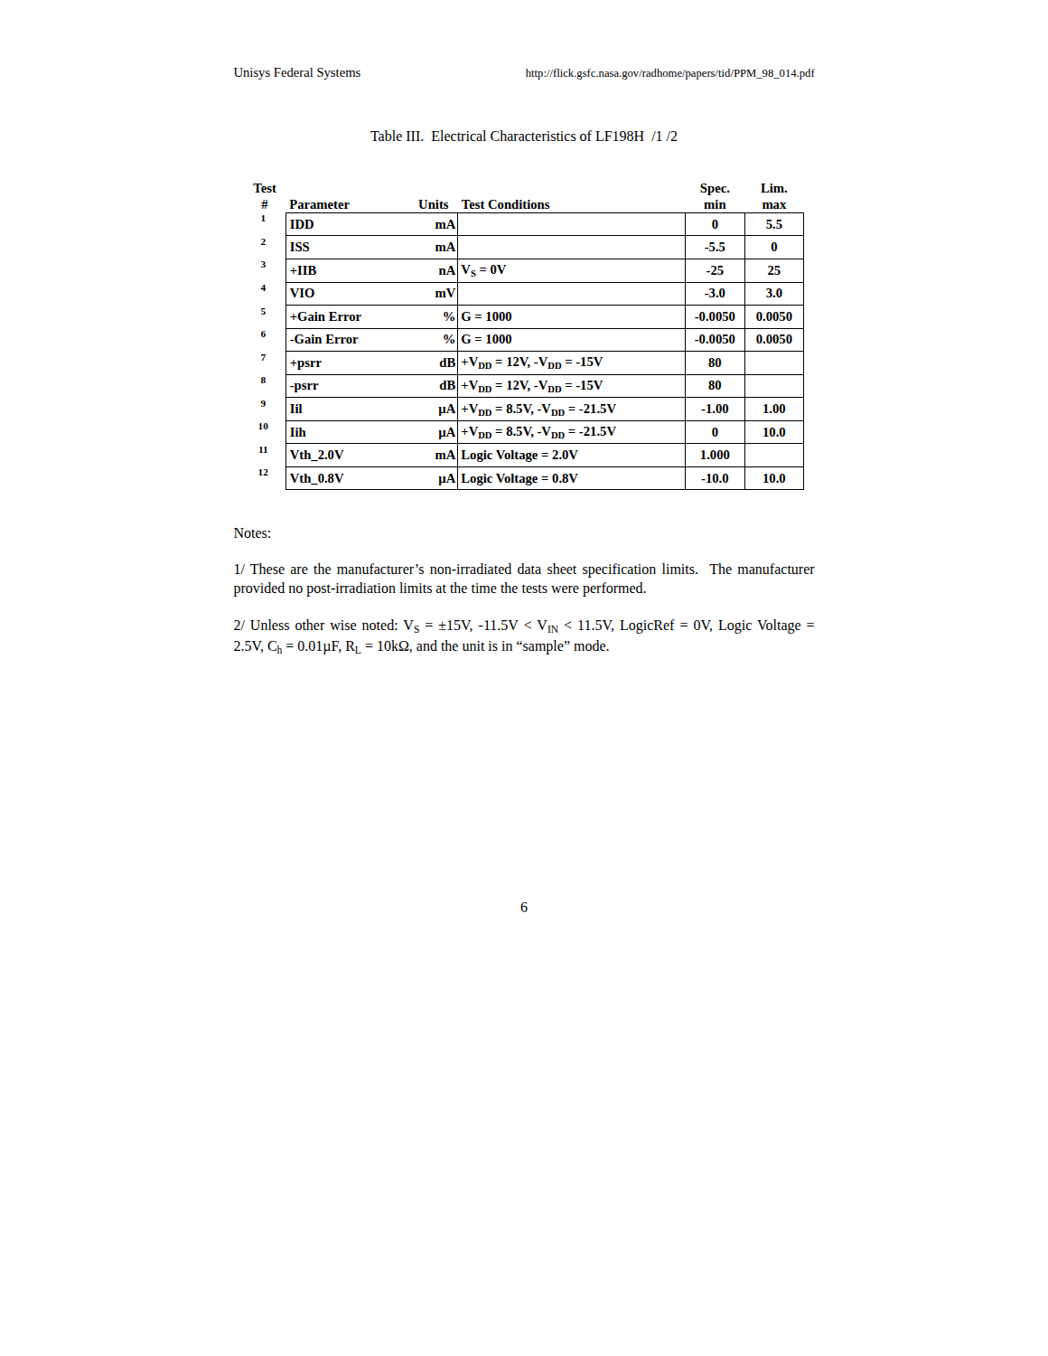Unisys Federal Systems
http://flick.gsfc.nasa.gov/radhome/papers/tid/PPM_98_014.pdf
Table III. Electrical Characteristics of LF198H /1 /2
| Test | | | | Spec. | Lim. |
| --- | --- | --- | --- | --- | --- |
| # | Parameter | Units | Test Conditions | min | max |
| 1 | IDD | mA | | 0 | 5.5 |
| 2 | ISS | mA | | -5.5 | 0 |
| 3 | +IIB | nA | V S = 0V | -25 | 25 |
| 4 | VIO | mV | | -3.0 | 3.0 |
| 5 | +Gain Error | % | G = 1000 | -0.0050 | 0.0050 |
| 6 | -Gain Error | % | G = 1000 | -0.0050 | 0.0050 |
| 7 | +psrr | dB | +V DD = 12V, -V DD = -15V | 80 | |
| 8 | -psrr | dB | +V DD = 12V, -V DD = -15V | 80 | |
| 9 | Iil | µA | +V DD = 8.5V, -V DD = -21.5V | -1.00 | 1.00 |
| 10 | Iih | µA | +V DD = 8.5V, -V DD = -21.5V | 0 | 10.0 |
| 11 | Vth_2.0V | mA | Logic Voltage = 2.0V | 1.000 | |
| 12 | Vth_0.8V | µA | Logic Voltage = 0.8V | -10.0 | 10.0 |
Notes:
1/ These are the manufacturer’s non-irradiated data sheet specification limits. The manufacturer provided no post-irradiation limits at the time the tests were performed.
2/ Unless other wise noted: VS = ±15V, -11.5V < VIN < 11.5V, LogicRef = 0V, Logic Voltage = 2.5V, Ch = 0.01µF, RL = 10kΩ, and the unit is in “sample” mode.
6